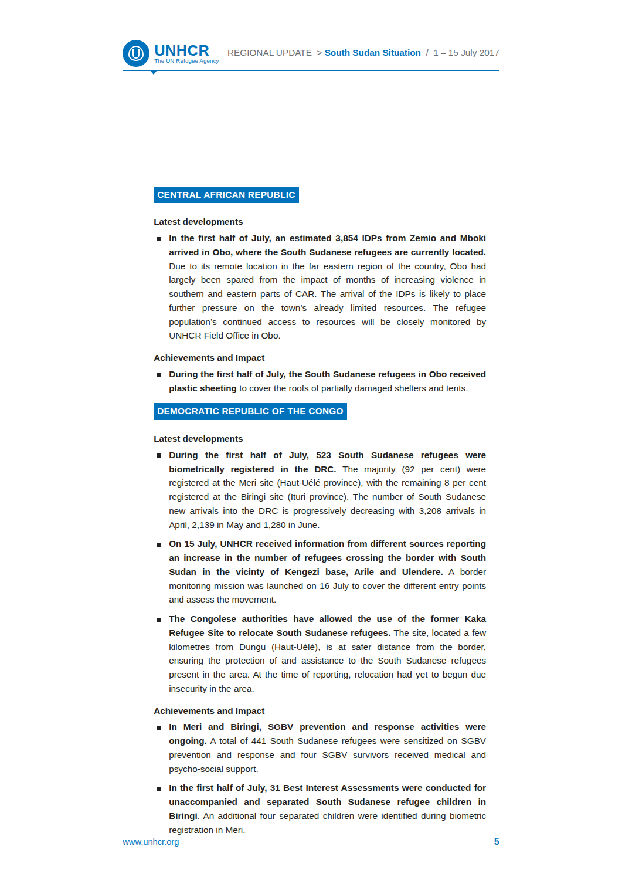UNHCR The UN Refugee Agency
REGIONAL UPDATE > South Sudan Situation / 1 – 15 July 2017
Central African Republic
Latest developments
In the first half of July, an estimated 3,854 IDPs from Zemio and Mboki arrived in Obo, where the South Sudanese refugees are currently located. Due to its remote location in the far eastern region of the country, Obo had largely been spared from the impact of months of increasing violence in southern and eastern parts of CAR. The arrival of the IDPs is likely to place further pressure on the town’s already limited resources. The refugee population’s continued access to resources will be closely monitored by UNHCR Field Office in Obo.
Achievements and Impact
During the first half of July, the South Sudanese refugees in Obo received plastic sheeting to cover the roofs of partially damaged shelters and tents.
Democratic Republic of the Congo
Latest developments
During the first half of July, 523 South Sudanese refugees were biometrically registered in the DRC. The majority (92 per cent) were registered at the Meri site (Haut-Uélé province), with the remaining 8 per cent registered at the Biringi site (Ituri province). The number of South Sudanese new arrivals into the DRC is progressively decreasing with 3,208 arrivals in April, 2,139 in May and 1,280 in June.
On 15 July, UNHCR received information from different sources reporting an increase in the number of refugees crossing the border with South Sudan in the vicinty of Kengezi base, Arile and Ulendere. A border monitoring mission was launched on 16 July to cover the different entry points and assess the movement.
The Congolese authorities have allowed the use of the former Kaka Refugee Site to relocate South Sudanese refugees. The site, located a few kilometres from Dungu (Haut-Uélé), is at safer distance from the border, ensuring the protection of and assistance to the South Sudanese refugees present in the area. At the time of reporting, relocation had yet to begun due insecurity in the area.
Achievements and Impact
In Meri and Biringi, SGBV prevention and response activities were ongoing. A total of 441 South Sudanese refugees were sensitized on SGBV prevention and response and four SGBV survivors received medical and psycho-social support.
In the first half of July, 31 Best Interest Assessments were conducted for unaccompanied and separated South Sudanese refugee children in Biringi. An additional four separated children were identified during biometric registration in Meri.
www.unhcr.org 5